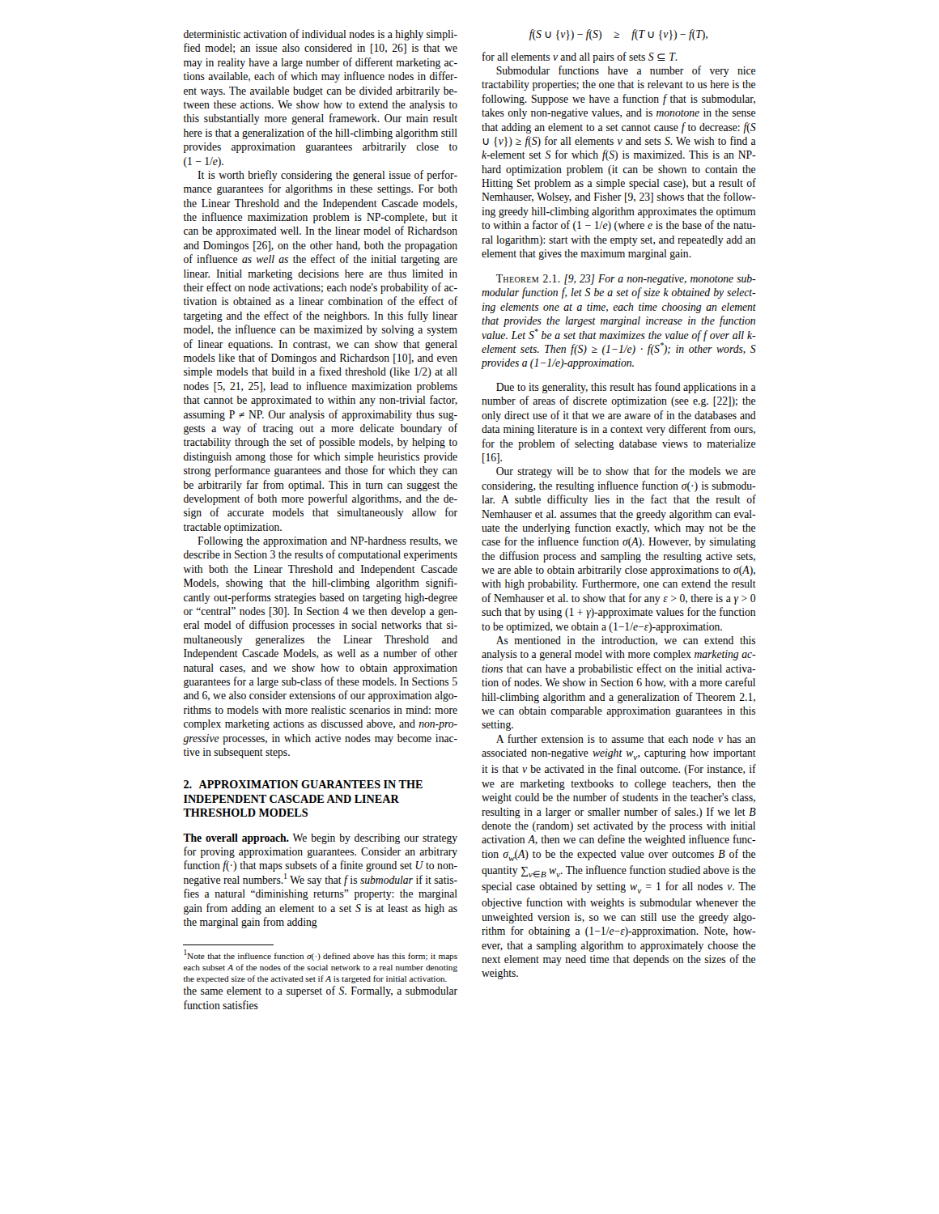deterministic activation of individual nodes is a highly simplified model; an issue also considered in [10, 26] is that we may in reality have a large number of different marketing actions available, each of which may influence nodes in different ways. The available budget can be divided arbitrarily between these actions. We show how to extend the analysis to this substantially more general framework. Our main result here is that a generalization of the hill-climbing algorithm still provides approximation guarantees arbitrarily close to (1 − 1/e).
It is worth briefly considering the general issue of performance guarantees for algorithms in these settings. For both the Linear Threshold and the Independent Cascade models, the influence maximization problem is NP-complete, but it can be approximated well. In the linear model of Richardson and Domingos [26], on the other hand, both the propagation of influence as well as the effect of the initial targeting are linear. Initial marketing decisions here are thus limited in their effect on node activations; each node's probability of activation is obtained as a linear combination of the effect of targeting and the effect of the neighbors. In this fully linear model, the influence can be maximized by solving a system of linear equations. In contrast, we can show that general models like that of Domingos and Richardson [10], and even simple models that build in a fixed threshold (like 1/2) at all nodes [5, 21, 25], lead to influence maximization problems that cannot be approximated to within any non-trivial factor, assuming P ≠ NP. Our analysis of approximability thus suggests a way of tracing out a more delicate boundary of tractability through the set of possible models, by helping to distinguish among those for which simple heuristics provide strong performance guarantees and those for which they can be arbitrarily far from optimal. This in turn can suggest the development of both more powerful algorithms, and the design of accurate models that simultaneously allow for tractable optimization.
Following the approximation and NP-hardness results, we describe in Section 3 the results of computational experiments with both the Linear Threshold and Independent Cascade Models, showing that the hill-climbing algorithm significantly out-performs strategies based on targeting high-degree or “central” nodes [30]. In Section 4 we then develop a general model of diffusion processes in social networks that simultaneously generalizes the Linear Threshold and Independent Cascade Models, as well as a number of other natural cases, and we show how to obtain approximation guarantees for a large sub-class of these models. In Sections 5 and 6, we also consider extensions of our approximation algorithms to models with more realistic scenarios in mind: more complex marketing actions as discussed above, and non-progressive processes, in which active nodes may become inactive in subsequent steps.
2. APPROXIMATION GUARANTEES IN THE INDEPENDENT CASCADE AND LINEAR THRESHOLD MODELS
The overall approach. We begin by describing our strategy for proving approximation guarantees. Consider an arbitrary function f(·) that maps subsets of a finite ground set U to non-negative real numbers.1 We say that f is submodular if it satisfies a natural “diminishing returns” property: the marginal gain from adding an element to a set S is at least as high as the marginal gain from adding
1Note that the influence function σ(·) defined above has this form; it maps each subset A of the nodes of the social network to a real number denoting the expected size of the activated set if A is targeted for initial activation.
the same element to a superset of S. Formally, a submodular function satisfies
f(S ∪ {v}) − f(S) ≥ f(T ∪ {v}) − f(T),
for all elements v and all pairs of sets S ⊆ T.
Submodular functions have a number of very nice tractability properties; the one that is relevant to us here is the following. Suppose we have a function f that is submodular, takes only non-negative values, and is monotone in the sense that adding an element to a set cannot cause f to decrease: f(S ∪ {v}) ≥ f(S) for all elements v and sets S. We wish to find a k-element set S for which f(S) is maximized. This is an NP-hard optimization problem (it can be shown to contain the Hitting Set problem as a simple special case), but a result of Nemhauser, Wolsey, and Fisher [9, 23] shows that the following greedy hill-climbing algorithm approximates the optimum to within a factor of (1 − 1/e) (where e is the base of the natural logarithm): start with the empty set, and repeatedly add an element that gives the maximum marginal gain.
Theorem 2.1. [9, 23] For a non-negative, monotone submodular function f, let S be a set of size k obtained by selecting elements one at a time, each time choosing an element that provides the largest marginal increase in the function value. Let S* be a set that maximizes the value of f over all k-element sets. Then f(S) ≥ (1−1/e) · f(S*); in other words, S provides a (1−1/e)-approximation.
Due to its generality, this result has found applications in a number of areas of discrete optimization (see e.g. [22]); the only direct use of it that we are aware of in the databases and data mining literature is in a context very different from ours, for the problem of selecting database views to materialize [16].
Our strategy will be to show that for the models we are considering, the resulting influence function σ(·) is submodular. A subtle difficulty lies in the fact that the result of Nemhauser et al. assumes that the greedy algorithm can evaluate the underlying function exactly, which may not be the case for the influence function σ(A). However, by simulating the diffusion process and sampling the resulting active sets, we are able to obtain arbitrarily close approximations to σ(A), with high probability. Furthermore, one can extend the result of Nemhauser et al. to show that for any ε > 0, there is a γ > 0 such that by using (1 + γ)-approximate values for the function to be optimized, we obtain a (1−1/e−ε)-approximation.
As mentioned in the introduction, we can extend this analysis to a general model with more complex marketing actions that can have a probabilistic effect on the initial activation of nodes. We show in Section 6 how, with a more careful hill-climbing algorithm and a generalization of Theorem 2.1, we can obtain comparable approximation guarantees in this setting.
A further extension is to assume that each node v has an associated non-negative weight wv, capturing how important it is that v be activated in the final outcome. (For instance, if we are marketing textbooks to college teachers, then the weight could be the number of students in the teacher's class, resulting in a larger or smaller number of sales.) If we let B denote the (random) set activated by the process with initial activation A, then we can define the weighted influence function σw(A) to be the expected value over outcomes B of the quantity ∑v∈B wv. The influence function studied above is the special case obtained by setting wv = 1 for all nodes v. The objective function with weights is submodular whenever the unweighted version is, so we can still use the greedy algorithm for obtaining a (1−1/e−ε)-approximation. Note, however, that a sampling algorithm to approximately choose the next element may need time that depends on the sizes of the weights.